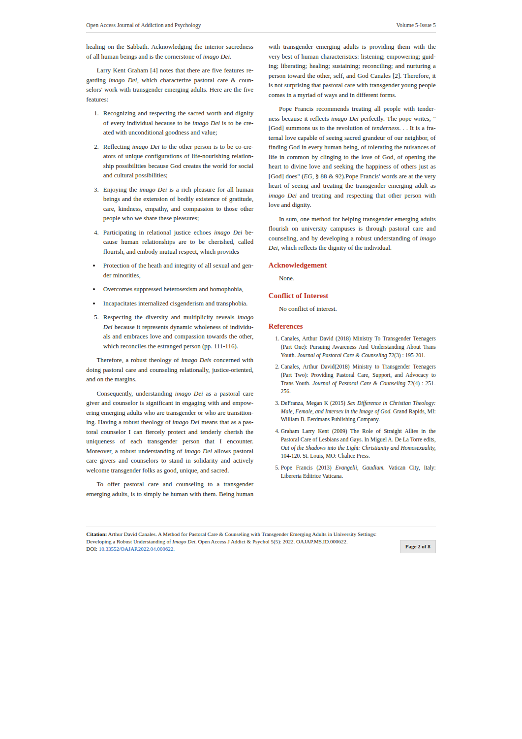Open Access Journal of Addiction and Psychology Volume 5-Issue 5
healing on the Sabbath. Acknowledging the interior sacredness of all human beings and is the cornerstone of imago Dei.
Larry Kent Graham [4] notes that there are five features regarding imago Dei, which characterize pastoral care & counselors' work with transgender emerging adults. Here are the five features:
Recognizing and respecting the sacred worth and dignity of every individual because to be imago Dei is to be created with unconditional goodness and value;
Reflecting imago Dei to the other person is to be co-creators of unique configurations of life-nourishing relationship possibilities because God creates the world for social and cultural possibilities;
Enjoying the imago Dei is a rich pleasure for all human beings and the extension of bodily existence of gratitude, care, kindness, empathy, and compassion to those other people who we share these pleasures;
Participating in relational justice echoes imago Dei because human relationships are to be cherished, called flourish, and embody mutual respect, which provides
Protection of the heath and integrity of all sexual and gender minorities,
Overcomes suppressed heterosexism and homophobia,
Incapacitates internalized cisgenderism and transphobia.
Respecting the diversity and multiplicity reveals imago Dei because it represents dynamic wholeness of individuals and embraces love and compassion towards the other, which reconciles the estranged person (pp. 111-116).
Therefore, a robust theology of imago Deis concerned with doing pastoral care and counseling relationally, justice-oriented, and on the margins.
Consequently, understanding imago Dei as a pastoral care giver and counselor is significant in engaging with and empowering emerging adults who are transgender or who are transitioning. Having a robust theology of imago Dei means that as a pastoral counselor I can fiercely protect and tenderly cherish the uniqueness of each transgender person that I encounter. Moreover, a robust understanding of imago Dei allows pastoral care givers and counselors to stand in solidarity and actively welcome transgender folks as good, unique, and sacred.
To offer pastoral care and counseling to a transgender emerging adults, is to simply be human with them. Being human with transgender emerging adults is providing them with the very best of human characteristics: listening; empowering; guiding; liberating; healing; sustaining; reconciling; and nurturing a person toward the other, self, and God Canales [2]. Therefore, it is not surprising that pastoral care with transgender young people comes in a myriad of ways and in different forms.
Pope Francis recommends treating all people with tenderness because it reflects imago Dei perfectly. The pope writes, "[God] summons us to the revolution of tenderness. . . It is a fraternal love capable of seeing sacred grandeur of our neighbor, of finding God in every human being, of tolerating the nuisances of life in common by clinging to the love of God, of opening the heart to divine love and seeking the happiness of others just as [God] does" (EG, § 88 & 92).Pope Francis' words are at the very heart of seeing and treating the transgender emerging adult as imago Dei and treating and respecting that other person with love and dignity.
In sum, one method for helping transgender emerging adults flourish on university campuses is through pastoral care and counseling, and by developing a robust understanding of imago Dei, which reflects the dignity of the individual.
Acknowledgement
None.
Conflict of Interest
No conflict of interest.
References
Canales, Arthur David (2018) Ministry To Transgender Teenagers (Part One): Pursuing Awareness And Understanding About Trans Youth. Journal of Pastoral Care & Counseling 72(3) : 195-201.
Canales, Arthur David(2018) Ministry to Transgender Teenagers (Part Two): Providing Pastoral Care, Support, and Advocacy to Trans Youth. Journal of Pastoral Care & Counseling 72(4) : 251-256.
DeFranza, Megan K (2015) Sex Difference in Christian Theology: Male, Female, and Intersex in the Image of God. Grand Rapids, MI: William B. Eerdmans Publishing Company.
Graham Larry Kent (2009) The Role of Straight Allies in the Pastoral Care of Lesbians and Gays. In Miguel A. De La Torre edits, Out of the Shadows into the Light: Christianity and Homosexuality, 104-120. St. Louis, MO: Chalice Press.
Pope Francis (2013) Evangelii, Gaudium. Vatican City, Italy: Libereria Editrice Vaticana.
Citation: Arthur David Canales. A Method for Pastoral Care & Counseling with Transgender Emerging Adults in University Settings: Developing a Robust Understanding of Imago Dei. Open Access J Addict & Psychol 5(5): 2022. OAJAP.MS.ID.000622.
DOI: 10.33552/OAJAP.2022.04.000622.
Page 2 of 8